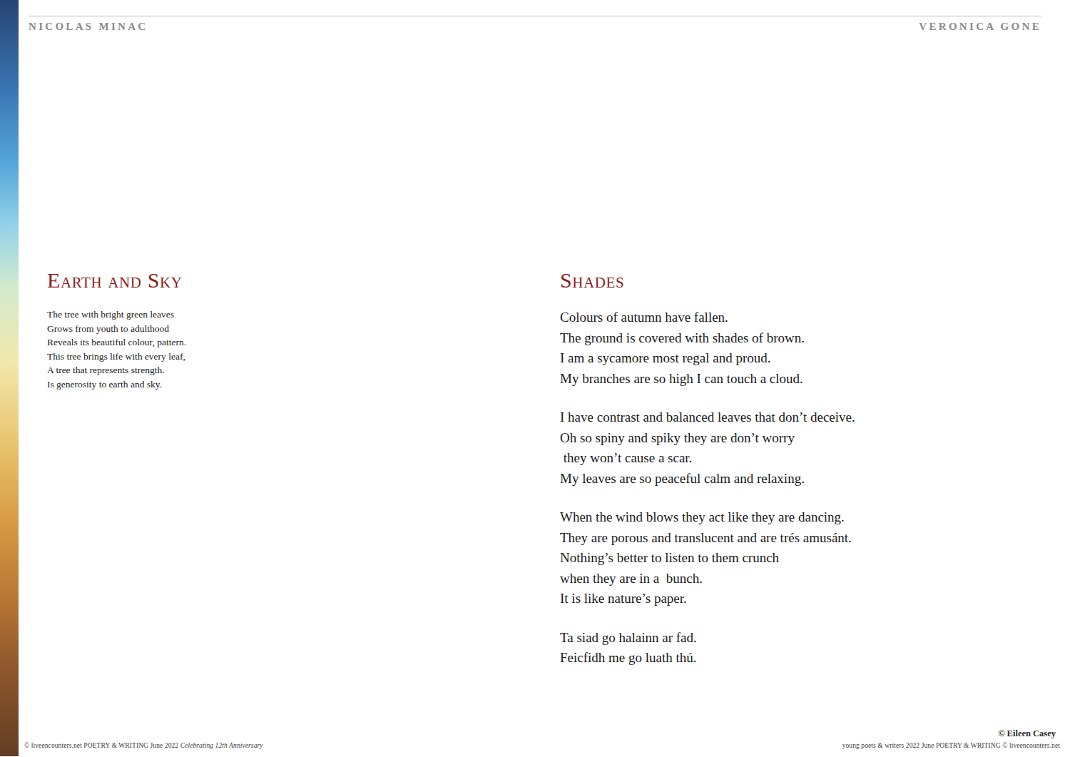Nicolas Minac Veronica Gone
Earth and Sky
The tree with bright green leaves
Grows from youth to adulthood
Reveals its beautiful colour, pattern.
This tree brings life with every leaf,
A tree that represents strength.
Is generosity to earth and sky.
Shades
Colours of autumn have fallen.
The ground is covered with shades of brown.
I am a sycamore most regal and proud.
My branches are so high I can touch a cloud.
I have contrast and balanced leaves that don’t deceive.
Oh so spiny and spiky they are don’t worry
they won’t cause a scar.
My leaves are so peaceful calm and relaxing.
When the wind blows they act like they are dancing.
They are porous and translucent and are trés amusánt.
Nothing’s better to listen to them crunch
when they are in a bunch.
It is like nature’s paper.
Ta siad go halainn ar fad.
Feicfidh me go luath thú.
© Eileen Casey
© liveencounters.net POETRY & WRITING June 2022 Celebrating 12th Anniversary young poets & writers 2022 June POETRY & WRITING © liveencounters.net